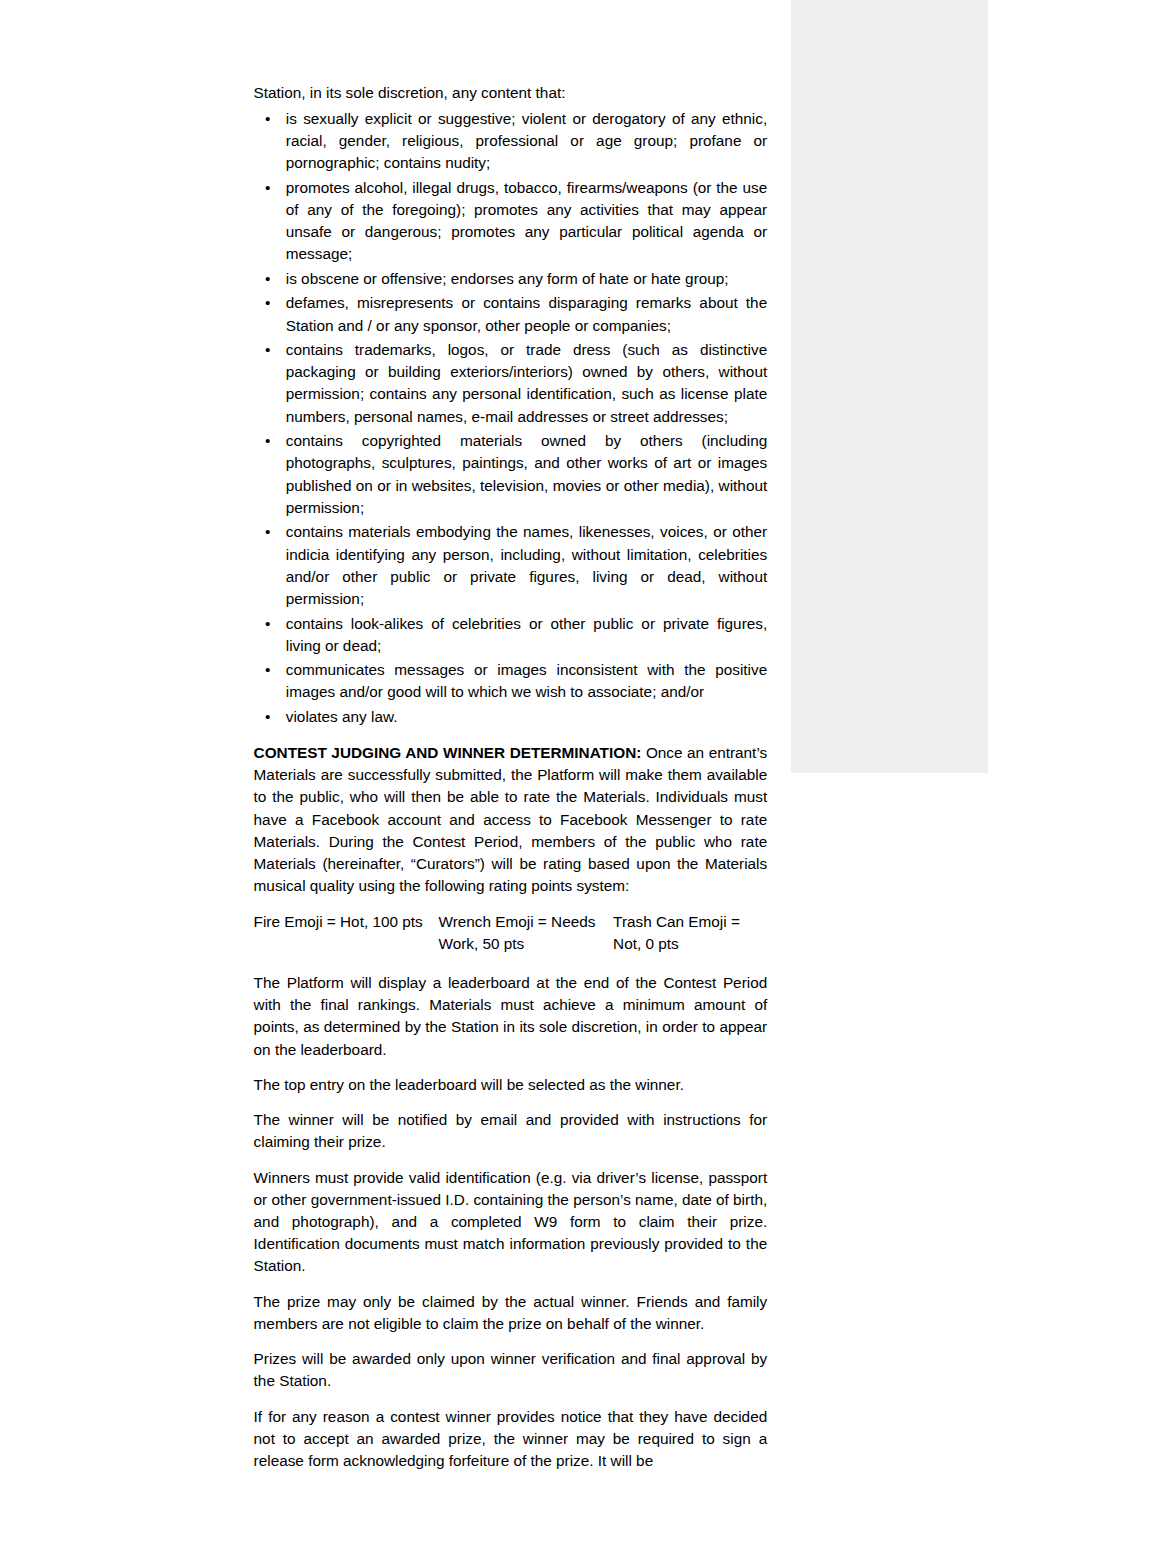Station, in its sole discretion, any content that:
is sexually explicit or suggestive; violent or derogatory of any ethnic, racial, gender, religious, professional or age group; profane or pornographic; contains nudity;
promotes alcohol, illegal drugs, tobacco, firearms/weapons (or the use of any of the foregoing); promotes any activities that may appear unsafe or dangerous; promotes any particular political agenda or message;
is obscene or offensive; endorses any form of hate or hate group;
defames, misrepresents or contains disparaging remarks about the Station and / or any sponsor, other people or companies;
contains trademarks, logos, or trade dress (such as distinctive packaging or building exteriors/interiors) owned by others, without permission; contains any personal identification, such as license plate numbers, personal names, e-mail addresses or street addresses;
contains copyrighted materials owned by others (including photographs, sculptures, paintings, and other works of art or images published on or in websites, television, movies or other media), without permission;
contains materials embodying the names, likenesses, voices, or other indicia identifying any person, including, without limitation, celebrities and/or other public or private figures, living or dead, without permission;
contains look-alikes of celebrities or other public or private figures, living or dead;
communicates messages or images inconsistent with the positive images and/or good will to which we wish to associate; and/or
violates any law.
CONTEST JUDGING AND WINNER DETERMINATION: Once an entrant’s Materials are successfully submitted, the Platform will make them available to the public, who will then be able to rate the Materials. Individuals must have a Facebook account and access to Facebook Messenger to rate Materials. During the Contest Period, members of the public who rate Materials (hereinafter, “Curators”) will be rating based upon the Materials musical quality using the following rating points system:
| Fire Emoji = Hot, 100 pts | Wrench Emoji = Needs Work, 50 pts | Trash Can Emoji = Not, 0 pts |
The Platform will display a leaderboard at the end of the Contest Period with the final rankings. Materials must achieve a minimum amount of points, as determined by the Station in its sole discretion, in order to appear on the leaderboard.
The top entry on the leaderboard will be selected as the winner.
The winner will be notified by email and provided with instructions for claiming their prize.
Winners must provide valid identification (e.g. via driver’s license, passport or other government-issued I.D. containing the person’s name, date of birth, and photograph), and a completed W9 form to claim their prize. Identification documents must match information previously provided to the Station.
The prize may only be claimed by the actual winner. Friends and family members are not eligible to claim the prize on behalf of the winner.
Prizes will be awarded only upon winner verification and final approval by the Station.
If for any reason a contest winner provides notice that they have decided not to accept an awarded prize, the winner may be required to sign a release form acknowledging forfeiture of the prize. It will be